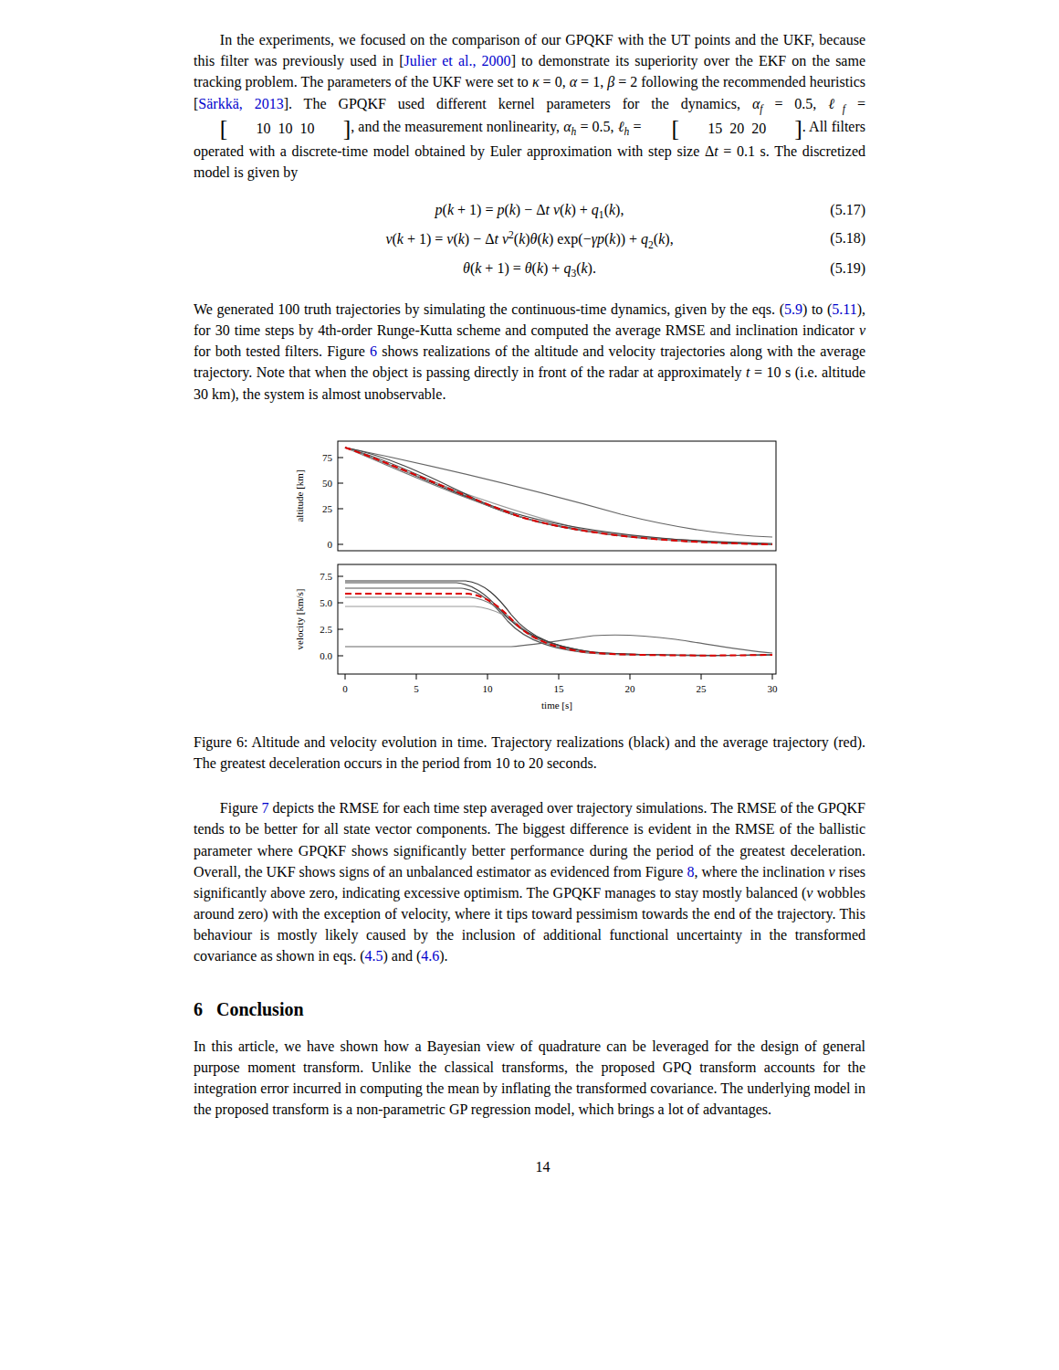In the experiments, we focused on the comparison of our GPQKF with the UT points and the UKF, because this filter was previously used in [Julier et al., 2000] to demonstrate its superiority over the EKF on the same tracking problem. The parameters of the UKF were set to κ = 0, α = 1, β = 2 following the recommended heuristics [Särkkä, 2013]. The GPQKF used different kernel parameters for the dynamics, αf = 0.5, ℓf = [10 10 10], and the measurement nonlinearity, αh = 0.5, ℓh = [15 20 20]. All filters operated with a discrete-time model obtained by Euler approximation with step size Δt = 0.1 s. The discretized model is given by
p(k + 1) = p(k) − Δt v(k) + q1(k),(5.17)
v(k + 1) = v(k) − Δt v2(k)θ(k) exp(−γp(k)) + q2(k),(5.18)
θ(k + 1) = θ(k) + q3(k).(5.19)
We generated 100 truth trajectories by simulating the continuous-time dynamics, given by the eqs. (5.9) to (5.11), for 30 time steps by 4th-order Runge-Kutta scheme and computed the average RMSE and inclination indicator ν for both tested filters. Figure 6 shows realizations of the altitude and velocity trajectories along with the average trajectory. Note that when the object is passing directly in front of the radar at approximately t = 10 s (i.e. altitude 30 km), the system is almost unobservable.
75 50 25 0 altitude [km] 7.5 5.0 2.5 0.0 velocity [km/s] 0 5 10 15 20 25 30 time [s]
Figure 6: Altitude and velocity evolution in time. Trajectory realizations (black) and the average trajectory (red). The greatest deceleration occurs in the period from 10 to 20 seconds.
Figure 7 depicts the RMSE for each time step averaged over trajectory simulations. The RMSE of the GPQKF tends to be better for all state vector components. The biggest difference is evident in the RMSE of the ballistic parameter where GPQKF shows significantly better performance during the period of the greatest deceleration. Overall, the UKF shows signs of an unbalanced estimator as evidenced from Figure 8, where the inclination ν rises significantly above zero, indicating excessive optimism. The GPQKF manages to stay mostly balanced (ν wobbles around zero) with the exception of velocity, where it tips toward pessimism towards the end of the trajectory. This behaviour is mostly likely caused by the inclusion of additional functional uncertainty in the transformed covariance as shown in eqs. (4.5) and (4.6).
6 Conclusion
In this article, we have shown how a Bayesian view of quadrature can be leveraged for the design of general purpose moment transform. Unlike the classical transforms, the proposed GPQ transform accounts for the integration error incurred in computing the mean by inflating the transformed covariance. The underlying model in the proposed transform is a non-parametric GP regression model, which brings a lot of advantages.
14